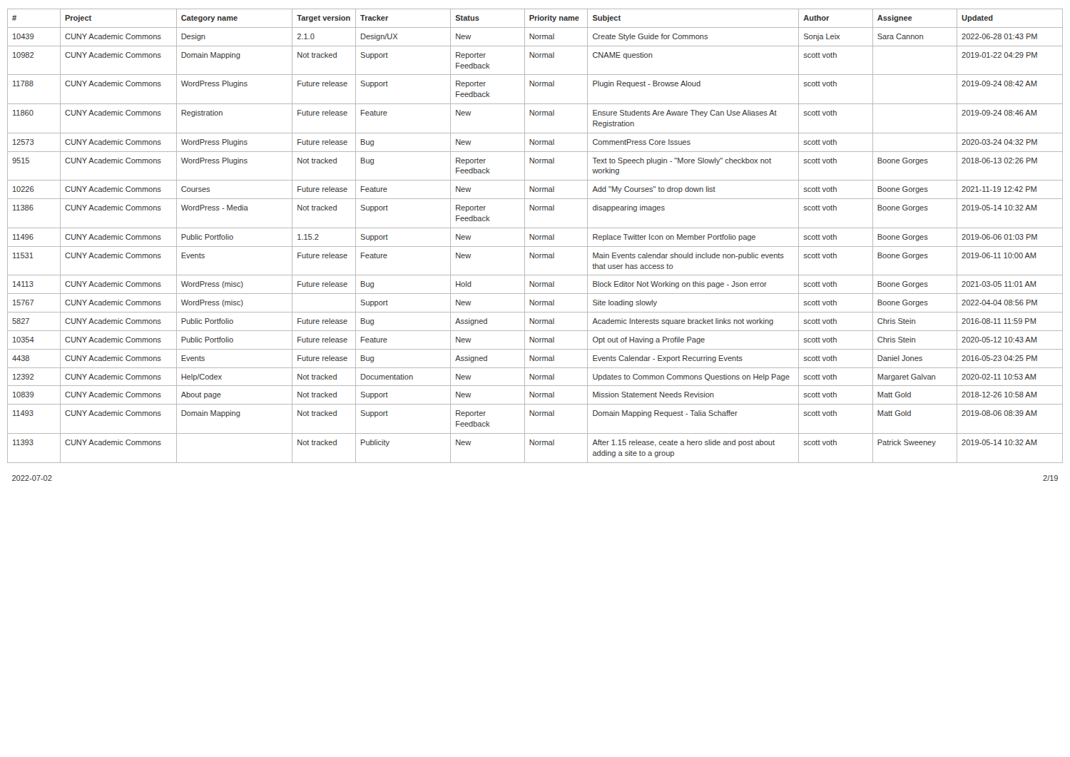| # | Project | Category name | Target version | Tracker | Status | Priority name | Subject | Author | Assignee | Updated |
| --- | --- | --- | --- | --- | --- | --- | --- | --- | --- | --- |
| 10439 | CUNY Academic Commons | Design | 2.1.0 | Design/UX | New | Normal | Create Style Guide for Commons | Sonja Leix | Sara Cannon | 2022-06-28 01:43 PM |
| 10982 | CUNY Academic Commons | Domain Mapping | Not tracked | Support | Reporter Feedback | Normal | CNAME question | scott voth | | 2019-01-22 04:29 PM |
| 11788 | CUNY Academic Commons | WordPress Plugins | Future release | Support | Reporter Feedback | Normal | Plugin Request - Browse Aloud | scott voth | | 2019-09-24 08:42 AM |
| 11860 | CUNY Academic Commons | Registration | Future release | Feature | New | Normal | Ensure Students Are Aware They Can Use Aliases At Registration | scott voth | | 2019-09-24 08:46 AM |
| 12573 | CUNY Academic Commons | WordPress Plugins | Future release | Bug | New | Normal | CommentPress Core Issues | scott voth | | 2020-03-24 04:32 PM |
| 9515 | CUNY Academic Commons | WordPress Plugins | Not tracked | Bug | Reporter Feedback | Normal | Text to Speech plugin - "More Slowly" checkbox not working | scott voth | Boone Gorges | 2018-06-13 02:26 PM |
| 10226 | CUNY Academic Commons | Courses | Future release | Feature | New | Normal | Add "My Courses" to drop down list | scott voth | Boone Gorges | 2021-11-19 12:42 PM |
| 11386 | CUNY Academic Commons | WordPress - Media | Not tracked | Support | Reporter Feedback | Normal | disappearing images | scott voth | Boone Gorges | 2019-05-14 10:32 AM |
| 11496 | CUNY Academic Commons | Public Portfolio | 1.15.2 | Support | New | Normal | Replace Twitter Icon on Member Portfolio page | scott voth | Boone Gorges | 2019-06-06 01:03 PM |
| 11531 | CUNY Academic Commons | Events | Future release | Feature | New | Normal | Main Events calendar should include non-public events that user has access to | scott voth | Boone Gorges | 2019-06-11 10:00 AM |
| 14113 | CUNY Academic Commons | WordPress (misc) | Future release | Bug | Hold | Normal | Block Editor Not Working on this page - Json error | scott voth | Boone Gorges | 2021-03-05 11:01 AM |
| 15767 | CUNY Academic Commons | WordPress (misc) | | Support | New | Normal | Site loading slowly | scott voth | Boone Gorges | 2022-04-04 08:56 PM |
| 5827 | CUNY Academic Commons | Public Portfolio | Future release | Bug | Assigned | Normal | Academic Interests square bracket links not working | scott voth | Chris Stein | 2016-08-11 11:59 PM |
| 10354 | CUNY Academic Commons | Public Portfolio | Future release | Feature | New | Normal | Opt out of Having a Profile Page | scott voth | Chris Stein | 2020-05-12 10:43 AM |
| 4438 | CUNY Academic Commons | Events | Future release | Bug | Assigned | Normal | Events Calendar - Export Recurring Events | scott voth | Daniel Jones | 2016-05-23 04:25 PM |
| 12392 | CUNY Academic Commons | Help/Codex | Not tracked | Documentation | New | Normal | Updates to Common Commons Questions on Help Page | scott voth | Margaret Galvan | 2020-02-11 10:53 AM |
| 10839 | CUNY Academic Commons | About page | Not tracked | Support | New | Normal | Mission Statement Needs Revision | scott voth | Matt Gold | 2018-12-26 10:58 AM |
| 11493 | CUNY Academic Commons | Domain Mapping | Not tracked | Support | Reporter Feedback | Normal | Domain Mapping Request - Talia Schaffer | scott voth | Matt Gold | 2019-08-06 08:39 AM |
| 11393 | CUNY Academic Commons | | Not tracked | Publicity | New | Normal | After 1.15 release, ceate a hero slide and post about adding a site to a group | scott voth | Patrick Sweeney | 2019-05-14 10:32 AM |
| 2022-07-02 | 2/19 |